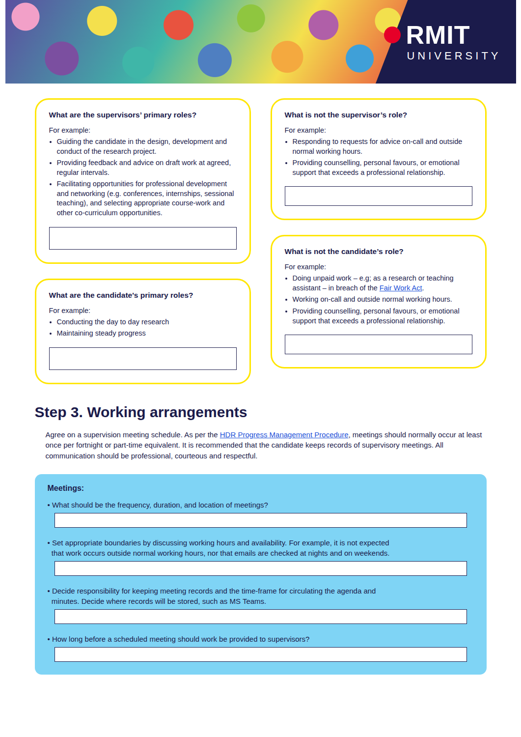RMIT
UNIVERSITY
What are the supervisors’ primary roles?
For example:
Guiding the candidate in the design, development and conduct of the research project.
Providing feedback and advice on draft work at agreed, regular intervals.
Facilitating opportunities for professional development and networking (e.g. conferences, internships, sessional teaching), and selecting appropriate course-work and other co-curriculum opportunities.
What are the candidate's primary roles?
For example:
Conducting the day to day research
Maintaining steady progress
What is not the supervisor’s role?
For example:
Responding to requests for advice on-call and outside normal working hours.
Providing counselling, personal favours, or emotional support that exceeds a professional relationship.
What is not the candidate’s role?
For example:
Doing unpaid work – e.g; as a research or teaching assistant – in breach of the Fair Work Act.
Working on-call and outside normal working hours.
Providing counselling, personal favours, or emotional support that exceeds a professional relationship.
Step 3. Working arrangements
Agree on a supervision meeting schedule. As per the HDR Progress Management Procedure, meetings should normally occur at least once per fortnight or part-time equivalent. It is recommended that the candidate keeps records of supervisory meetings. All communication should be professional, courteous and respectful.
Meetings:
• What should be the frequency, duration, and location of meetings?
• Set appropriate boundaries by discussing working hours and availability. For example, it is not expected
that work occurs outside normal working hours, nor that emails are checked at nights and on weekends.
• Decide responsibility for keeping meeting records and the time-frame for circulating the agenda and
minutes. Decide where records will be stored, such as MS Teams.
• How long before a scheduled meeting should work be provided to supervisors?